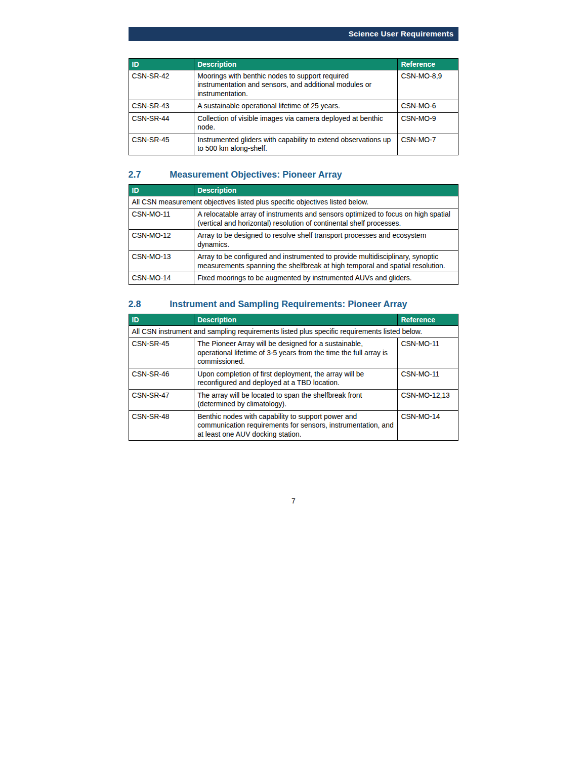Science User Requirements
| ID | Description | Reference |
| --- | --- | --- |
| CSN-SR-42 | Moorings with benthic nodes to support required instrumentation and sensors, and additional modules or instrumentation. | CSN-MO-8,9 |
| CSN-SR-43 | A sustainable operational lifetime of 25 years. | CSN-MO-6 |
| CSN-SR-44 | Collection of visible images via camera deployed at benthic node. | CSN-MO-9 |
| CSN-SR-45 | Instrumented gliders with capability to extend observations up to 500 km along-shelf. | CSN-MO-7 |
2.7 Measurement Objectives: Pioneer Array
| ID | Description |
| --- | --- |
| All CSN measurement objectives listed plus specific objectives listed below. |
| CSN-MO-11 | A relocatable array of instruments and sensors optimized to focus on high spatial (vertical and horizontal) resolution of continental shelf processes. |
| CSN-MO-12 | Array to be designed to resolve shelf transport processes and ecosystem dynamics. |
| CSN-MO-13 | Array to be configured and instrumented to provide multidisciplinary, synoptic measurements spanning the shelfbreak at high temporal and spatial resolution. |
| CSN-MO-14 | Fixed moorings to be augmented by instrumented AUVs and gliders. |
2.8 Instrument and Sampling Requirements: Pioneer Array
| ID | Description | Reference |
| --- | --- | --- |
| All CSN instrument and sampling requirements listed plus specific requirements listed below. |
| CSN-SR-45 | The Pioneer Array will be designed for a sustainable, operational lifetime of 3-5 years from the time the full array is commissioned. | CSN-MO-11 |
| CSN-SR-46 | Upon completion of first deployment, the array will be reconfigured and deployed at a TBD location. | CSN-MO-11 |
| CSN-SR-47 | The array will be located to span the shelfbreak front (determined by climatology). | CSN-MO-12,13 |
| CSN-SR-48 | Benthic nodes with capability to support power and communication requirements for sensors, instrumentation, and at least one AUV docking station. | CSN-MO-14 |
7